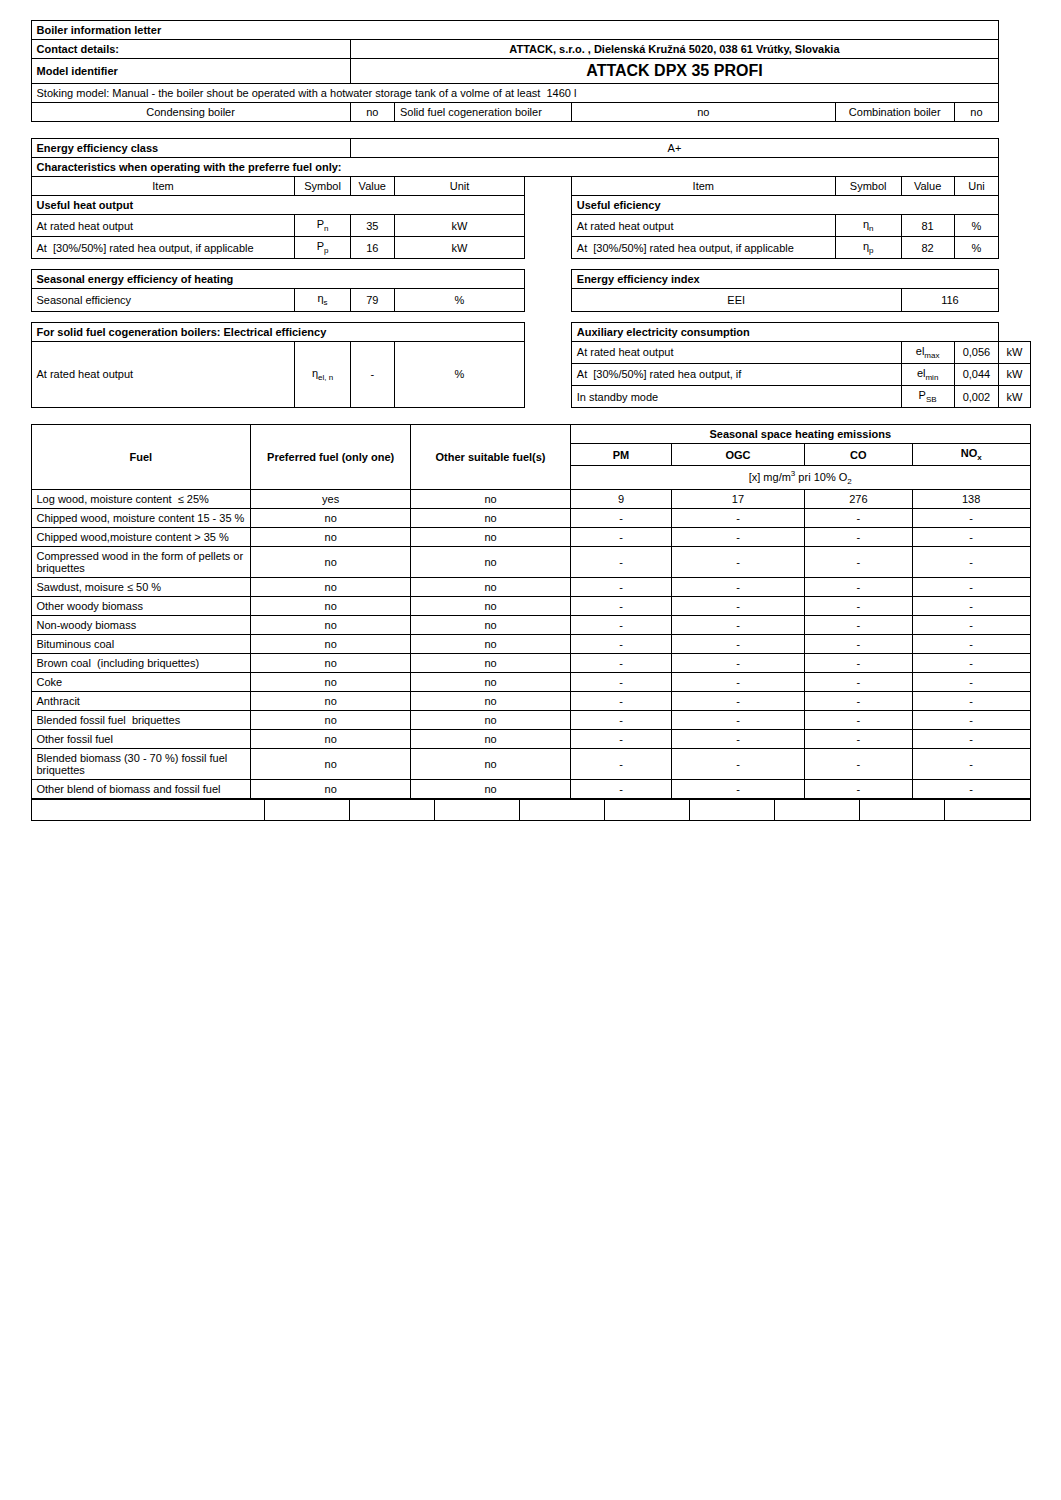| Boiler information letter |
| Contact details: | ATTACK, s.r.o. , Dielenská Kružná 5020, 038 61 Vrútky, Slovakia |
| Model identifier | ATTACK DPX 35 PROFI |
| Stoking model: Manual - the boiler shout be operated with a hotwater storage tank of a volme of at least 1460 l |
| Condensing boiler | no | Solid fuel cogeneration boiler | no | Combination boiler | no |
| Energy efficiency class | A+ |
| Characteristics when operating with the preferre fuel only: |
| Item | Symbol | Value | Unit | | Item | Symbol | Value | Uni |
| Useful heat output | | Useful eficiency |
| At rated heat output | P n | 35 | kW | | At rated heat output | η n | 81 | % |
| At [30%/50%] rated hea output, if applicable | P p | 16 | kW | | At [30%/50%] rated hea output, if applicable | η p | 82 | % |
| Seasonal energy efficiency of heating | | Energy efficiency index |
| Seasonal efficiency | η s | 79 | % | | EEI | 116 |
| For solid fuel cogeneration boilers: Electrical efficiency | | Auxiliary electricity consumption |
| At rated heat output | η el, n | - | % | | At rated heat output | el max | 0,056 | kW |
| At [30%/50%] rated hea output, if | el min | 0,044 | kW |
| In standby mode | P SB | 0,002 | kW |
| Fuel | Preferred fuel (only one) | Other suitable fuel(s) | Seasonal space heating emissions |
| PM | OGC | CO | NO x |
| [x] mg/m 3 pri 10% O 2 |
| Log wood, moisture content ≤ 25% | yes | no | 9 | 17 | 276 | 138 |
| Chipped wood, moisture content 15 - 35 % | no | no | - | - | - | - |
| Chipped wood,moisture content > 35 % | no | no | - | - | - | - |
| Compressed wood in the form of pellets or briquettes | no | no | - | - | - | - |
| Sawdust, moisure ≤ 50 % | no | no | - | - | - | - |
| Other woody biomass | no | no | - | - | - | - |
| Non-woody biomass | no | no | - | - | - | - |
| Bituminous coal | no | no | - | - | - | - |
| Brown coal (including briquettes) | no | no | - | - | - | - |
| Coke | no | no | - | - | - | - |
| Anthracit | no | no | - | - | - | - |
| Blended fossil fuel briquettes | no | no | - | - | - | - |
| Other fossil fuel | no | no | - | - | - | - |
| Blended biomass (30 - 70 %) fossil fuel briquettes | no | no | - | - | - | - |
| Other blend of biomass and fossil fuel | no | no | - | - | - | - |